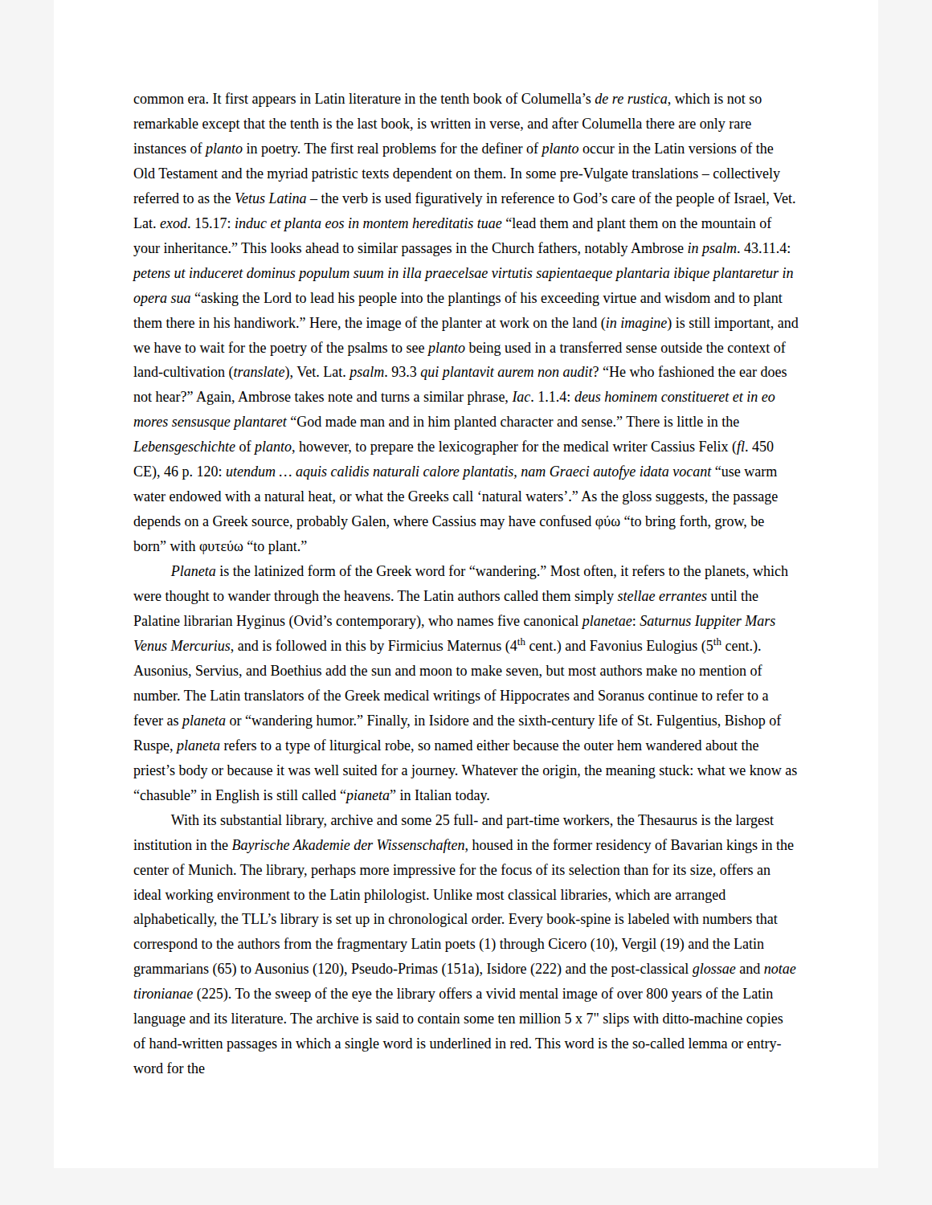common era. It first appears in Latin literature in the tenth book of Columella’s de re rustica, which is not so remarkable except that the tenth is the last book, is written in verse, and after Columella there are only rare instances of planto in poetry. The first real problems for the definer of planto occur in the Latin versions of the Old Testament and the myriad patristic texts dependent on them. In some pre-Vulgate translations – collectively referred to as the Vetus Latina – the verb is used figuratively in reference to God’s care of the people of Israel, Vet. Lat. exod. 15.17: induc et planta eos in montem hereditatis tuae “lead them and plant them on the mountain of your inheritance.” This looks ahead to similar passages in the Church fathers, notably Ambrose in psalm. 43.11.4: petens ut induceret dominus populum suum in illa praecelsae virtutis sapientaeque plantaria ibique plantaretur in opera sua “asking the Lord to lead his people into the plantings of his exceeding virtue and wisdom and to plant them there in his handiwork.” Here, the image of the planter at work on the land (in imagine) is still important, and we have to wait for the poetry of the psalms to see planto being used in a transferred sense outside the context of land-cultivation (translate), Vet. Lat. psalm. 93.3 qui plantavit aurem non audit? “He who fashioned the ear does not hear?” Again, Ambrose takes note and turns a similar phrase, Iac. 1.1.4: deus hominem constitueret et in eo mores sensusque plantaret “God made man and in him planted character and sense.” There is little in the Lebensgeschichte of planto, however, to prepare the lexicographer for the medical writer Cassius Felix (fl. 450 CE), 46 p. 120: utendum … aquis calidis naturali calore plantatis, nam Graeci autofye idata vocant “use warm water endowed with a natural heat, or what the Greeks call ‘natural waters’.” As the gloss suggests, the passage depends on a Greek source, probably Galen, where Cassius may have confused φύω “to bring forth, grow, be born” with φυτεύω “to plant.”
Planeta is the latinized form of the Greek word for “wandering.” Most often, it refers to the planets, which were thought to wander through the heavens. The Latin authors called them simply stellae errantes until the Palatine librarian Hyginus (Ovid’s contemporary), who names five canonical planetae: Saturnus Iuppiter Mars Venus Mercurius, and is followed in this by Firmicius Maternus (4th cent.) and Favonius Eulogius (5th cent.). Ausonius, Servius, and Boethius add the sun and moon to make seven, but most authors make no mention of number. The Latin translators of the Greek medical writings of Hippocrates and Soranus continue to refer to a fever as planeta or “wandering humor.” Finally, in Isidore and the sixth-century life of St. Fulgentius, Bishop of Ruspe, planeta refers to a type of liturgical robe, so named either because the outer hem wandered about the priest’s body or because it was well suited for a journey. Whatever the origin, the meaning stuck: what we know as “chasuble” in English is still called “pianeta” in Italian today.
With its substantial library, archive and some 25 full- and part-time workers, the Thesaurus is the largest institution in the Bayrische Akademie der Wissenschaften, housed in the former residency of Bavarian kings in the center of Munich. The library, perhaps more impressive for the focus of its selection than for its size, offers an ideal working environment to the Latin philologist. Unlike most classical libraries, which are arranged alphabetically, the TLL’s library is set up in chronological order. Every book-spine is labeled with numbers that correspond to the authors from the fragmentary Latin poets (1) through Cicero (10), Vergil (19) and the Latin grammarians (65) to Ausonius (120), Pseudo-Primas (151a), Isidore (222) and the post-classical glossae and notae tironianae (225). To the sweep of the eye the library offers a vivid mental image of over 800 years of the Latin language and its literature. The archive is said to contain some ten million 5 x 7" slips with ditto-machine copies of hand-written passages in which a single word is underlined in red. This word is the so-called lemma or entry-word for the